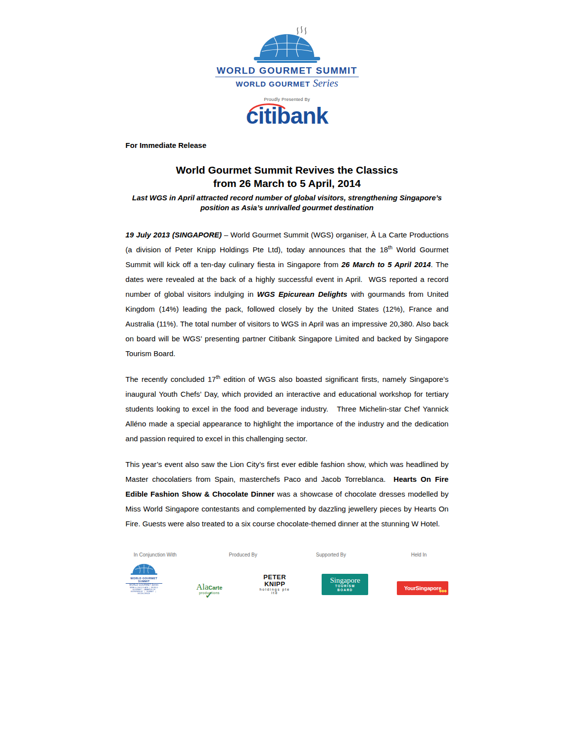WORLD GOURMET SUMMIT
WORLD GOURMET Series
Proudly Presented By
citibank
For Immediate Release
World Gourmet Summit Revives the Classics
from 26 March to 5 April, 2014
Last WGS in April attracted record number of global visitors, strengthening Singapore’s position as Asia’s unrivalled gourmet destination
19 July 2013 (SINGAPORE) – World Gourmet Summit (WGS) organiser, À La Carte Productions (a division of Peter Knipp Holdings Pte Ltd), today announces that the 18th World Gourmet Summit will kick off a ten-day culinary fiesta in Singapore from 26 March to 5 April 2014. The dates were revealed at the back of a highly successful event in April. WGS reported a record number of global visitors indulging in WGS Epicurean Delights with gourmands from United Kingdom (14%) leading the pack, followed closely by the United States (12%), France and Australia (11%). The total number of visitors to WGS in April was an impressive 20,380. Also back on board will be WGS’ presenting partner Citibank Singapore Limited and backed by Singapore Tourism Board.
The recently concluded 17th edition of WGS also boasted significant firsts, namely Singapore’s inaugural Youth Chefs’ Day, which provided an interactive and educational workshop for tertiary students looking to excel in the food and beverage industry. Three Michelin-star Chef Yannick Alléno made a special appearance to highlight the importance of the industry and the dedication and passion required to excel in this challenging sector.
This year’s event also saw the Lion City’s first ever edible fashion show, which was headlined by Master chocolatiers from Spain, masterchefs Paco and Jacob Torreblanca. Hearts On Fire Edible Fashion Show & Chocolate Dinner was a showcase of chocolate dresses modelled by Miss World Singapore contestants and complemented by dazzling jewellery pieces by Hearts On Fire. Guests were also treated to a six course chocolate-themed dinner at the stunning W Hotel.
In Conjunction With Produced By Supported By Held In
WORLD GOURMET SUMMIT
WORLD GOURMET Series
WINE & CHOCOLATE | WORLD GOURMET | AWARDS OF
EXPERIENCE | SUMMIT | EXCELLENCE
AlaCarte
productions
✓
PETER KNIPP
holdings pte ltd
Singapore
TOURISM
BOARD
YourSingapore
◆◆◆